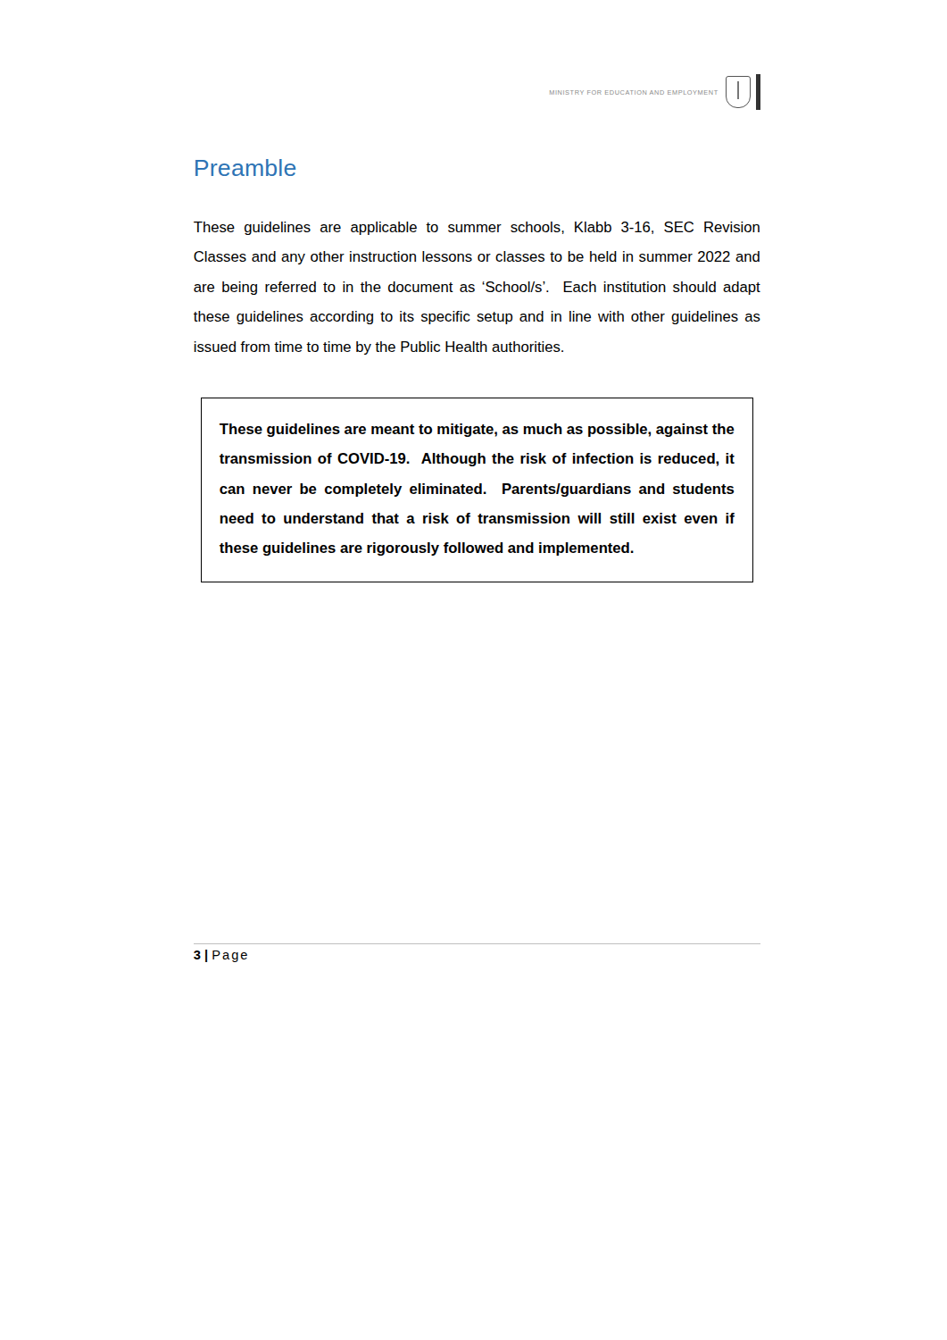Ministry for Education and Employment
Preamble
These guidelines are applicable to summer schools, Klabb 3-16, SEC Revision Classes and any other instruction lessons or classes to be held in summer 2022 and are being referred to in the document as ‘School/s’. Each institution should adapt these guidelines according to its specific setup and in line with other guidelines as issued from time to time by the Public Health authorities.
These guidelines are meant to mitigate, as much as possible, against the transmission of COVID-19. Although the risk of infection is reduced, it can never be completely eliminated. Parents/guardians and students need to understand that a risk of transmission will still exist even if these guidelines are rigorously followed and implemented.
3 | Page